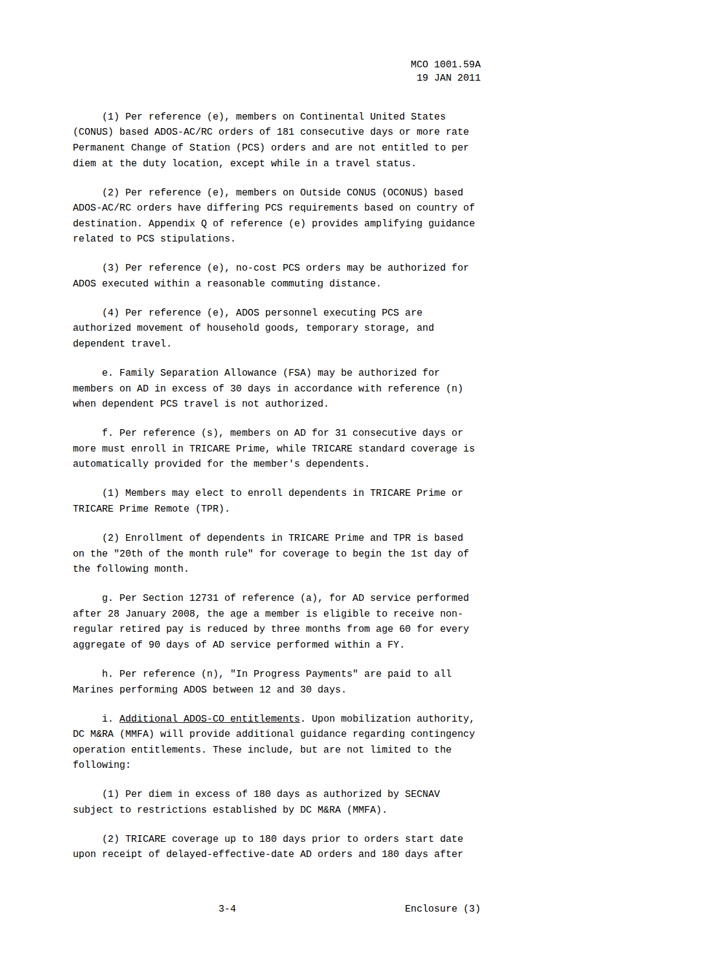MCO 1001.59A
19 JAN 2011
(1) Per reference (e), members on Continental United States (CONUS) based ADOS-AC/RC orders of 181 consecutive days or more rate Permanent Change of Station (PCS) orders and are not entitled to per diem at the duty location, except while in a travel status.
(2) Per reference (e), members on Outside CONUS (OCONUS) based ADOS-AC/RC orders have differing PCS requirements based on country of destination. Appendix Q of reference (e) provides amplifying guidance related to PCS stipulations.
(3) Per reference (e), no-cost PCS orders may be authorized for ADOS executed within a reasonable commuting distance.
(4) Per reference (e), ADOS personnel executing PCS are authorized movement of household goods, temporary storage, and dependent travel.
e. Family Separation Allowance (FSA) may be authorized for members on AD in excess of 30 days in accordance with reference (n) when dependent PCS travel is not authorized.
f. Per reference (s), members on AD for 31 consecutive days or more must enroll in TRICARE Prime, while TRICARE standard coverage is automatically provided for the member's dependents.
(1) Members may elect to enroll dependents in TRICARE Prime or TRICARE Prime Remote (TPR).
(2) Enrollment of dependents in TRICARE Prime and TPR is based on the "20th of the month rule" for coverage to begin the 1st day of the following month.
g. Per Section 12731 of reference (a), for AD service performed after 28 January 2008, the age a member is eligible to receive non-regular retired pay is reduced by three months from age 60 for every aggregate of 90 days of AD service performed within a FY.
h. Per reference (n), "In Progress Payments" are paid to all Marines performing ADOS between 12 and 30 days.
i. Additional ADOS-CO entitlements. Upon mobilization authority, DC M&RA (MMFA) will provide additional guidance regarding contingency operation entitlements. These include, but are not limited to the following:
(1) Per diem in excess of 180 days as authorized by SECNAV subject to restrictions established by DC M&RA (MMFA).
(2) TRICARE coverage up to 180 days prior to orders start date upon receipt of delayed-effective-date AD orders and 180 days after
3-4 Enclosure (3)